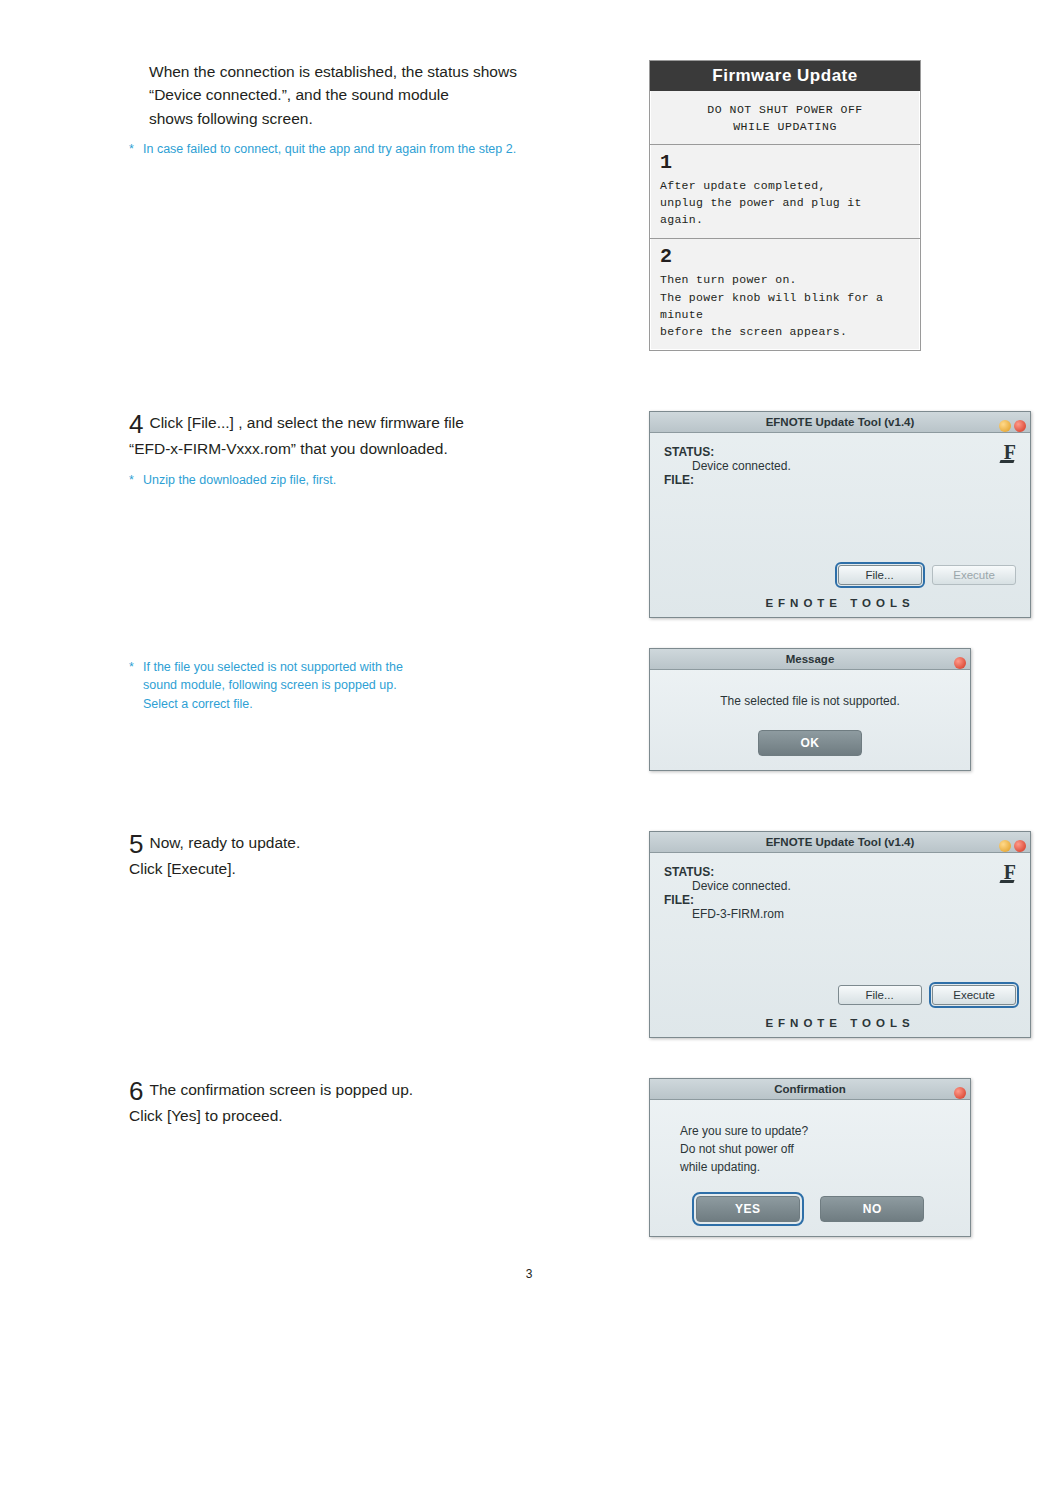When the connection is established, the status shows
“Device connected.”, and the sound module
shows following screen.
In case failed to connect, quit the app and try again from the step 2.
Firmware Update
DO NOT SHUT POWER OFF
WHILE UPDATING
1
After update completed,
unplug the power and plug it again.
2
Then turn power on.
The power knob will blink for a minute
before the screen appears.
4 Click [File...] , and select the new firmware file
“EFD-x-FIRM-Vxxx.rom” that you downloaded.
Unzip the downloaded zip file, first.
EFNOTE Update Tool (v1.4)
F
STATUS:
Device connected.
FILE:
File... Execute
EFNOTE TOOLS
If the file you selected is not supported with the
sound module, following screen is popped up.
Select a correct file.
Message
The selected file is not supported.
OK
5 Now, ready to update.
Click [Execute].
EFNOTE Update Tool (v1.4)
F
STATUS:
Device connected.
FILE:
EFD-3-FIRM.rom
File... Execute
EFNOTE TOOLS
6 The confirmation screen is popped up.
Click [Yes] to proceed.
Confirmation
Are you sure to update?
Do not shut power off
while updating.
YES NO
3